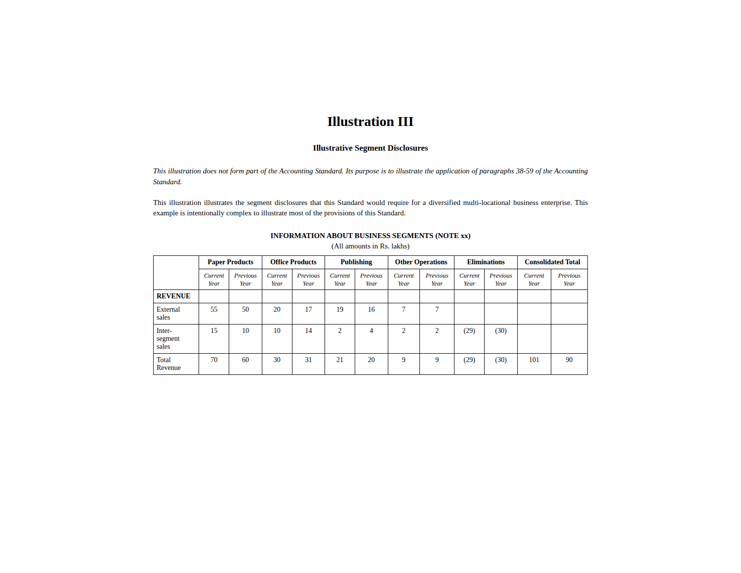Illustration III
Illustrative Segment Disclosures
This illustration does not form part of the Accounting Standard. Its purpose is to illustrate the application of paragraphs 38-59 of the Accounting Standard.
This illustration illustrates the segment disclosures that this Standard would require for a diversified multi-locational business enterprise. This example is intentionally complex to illustrate most of the provisions of this Standard.
INFORMATION ABOUT BUSINESS SEGMENTS (NOTE xx)
(All amounts in Rs. lakhs)
| | Paper Products | Office Products | Publishing | Other Operations | Eliminations | Consolidated Total |
| --- | --- | --- | --- | --- | --- | --- |
| Current Year | Previous Year | Current Year | Previous Year | Current Year | Previous Year | Current Year | Previous Year | Current Year | Previous Year | Current Year | Previous Year |
| REVENUE | | | | | | | | | | | | |
| External sales | 55 | 50 | 20 | 17 | 19 | 16 | 7 | 7 | | | | |
| Inter- segment sales | 15 | 10 | 10 | 14 | 2 | 4 | 2 | 2 | (29) | (30) | | |
| Total Revenue | 70 | 60 | 30 | 31 | 21 | 20 | 9 | 9 | (29) | (30) | 101 | 90 |